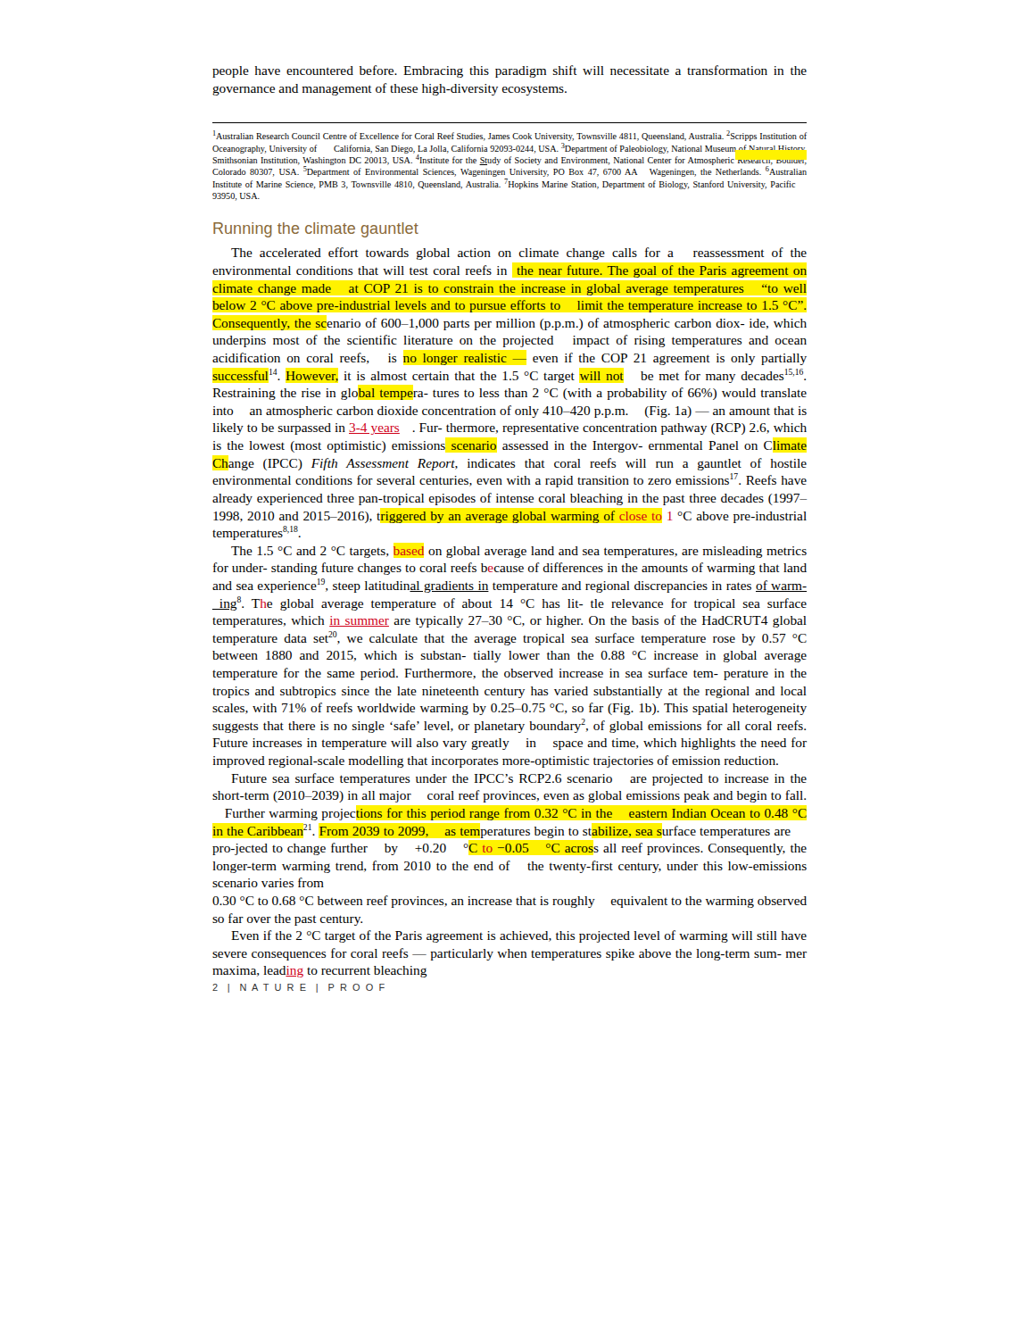people have encountered before. Embracing this paradigm shift will necessitate a transformation in the governance and management of these high-diversity ecosystems.
1Australian Research Council Centre of Excellence for Coral Reef Studies, James Cook University, Townsville 4811, Queensland, Australia. 2Scripps Institution of Oceanography, University of California, San Diego, La Jolla, California 92093-0244, USA. 3Department of Paleobiology, National Museum of Natural History, Smithsonian Institution, Washington DC 20013, USA. 4Institute for the Study of Society and Environment, National Center for Atmospheric Research, Boulder, Colorado 80307, USA. 5Department of Environmental Sciences, Wageningen University, PO Box 47, 6700 AA Wageningen, the Netherlands. 6Australian Institute of Marine Science, PMB 3, Townsville 4810, Queensland, Australia. 7Hopkins Marine Station, Department of Biology, Stanford University, Pacific 93950, USA.
Running the climate gauntlet
The accelerated effort towards global action on climate change calls for a reassessment of the environmental conditions that will test coral reefs in the near future. The goal of the Paris agreement on climate change made at COP 21 is to constrain the increase in global average temperatures “to well below 2 °C above pre-industrial levels and to pursue efforts to limit the temperature increase to 1.5 °C”. Consequently, the scenario of 600–1,000 parts per million (p.p.m.) of atmospheric carbon diox- ide, which underpins most of the scientific literature on the projected impact of rising temperatures and ocean acidification on coral reefs, is no longer realistic — even if the COP 21 agreement is only partially successful14. However, it is almost certain that the 1.5 °C target will not be met for many decades15,16. Restraining the rise in global tempera- tures to less than 2 °C (with a probability of 66%) would translate into an atmospheric carbon dioxide concentration of only 410–420 p.p.m. (Fig. 1a) — an amount that is likely to be surpassed in 3-4 years . Fur- thermore, representative concentration pathway (RCP) 2.6, which is the lowest (most optimistic) emissions scenario assessed in the Intergov- ernmental Panel on Climate Change (IPCC) Fifth Assessment Report, indicates that coral reefs will run a gauntlet of hostile environmental conditions for several centuries, even with a rapid transition to zero emissions17. Reefs have already experienced three pan-tropical episodes of intense coral bleaching in the past three decades (1997–1998, 2010 and 2015–2016), triggered by an average global warming of close to 1 °C above pre-industrial temperatures8,18.
The 1.5 °C and 2 °C targets, based on global average land and sea temperatures, are misleading metrics for under- standing future changes to coral reefs because of differences in the amounts of warming that land and sea experience19, steep latitudinal gradients in temperature and regional discrepancies in rates of warm- ing8. The global average temperature of about 14 °C has lit- tle relevance for tropical sea surface temperatures, which in summer are typically 27–30 °C, or higher. On the basis of the HadCRUT4 global temperature data set20, we calculate that the average tropical sea surface temperature rose by 0.57 °C between 1880 and 2015, which is substan- tially lower than the 0.88 °C increase in global average temperature for the same period. Furthermore, the observed increase in sea surface tem- perature in the tropics and subtropics since the late nineteenth century has varied substantially at the regional and local scales, with 71% of reefs worldwide warming by 0.25–0.75 °C, so far (Fig. 1b). This spatial heterogeneity suggests that there is no single ‘safe’ level, or planetary boundary2, of global emissions for all coral reefs. Future increases in temperature will also vary greatly in space and time, which highlights the need for improved regional-scale modelling that incorporates more-optimistic trajectories of emission reduction.
Future sea surface temperatures under the IPCC’s RCP2.6 scenario are projected to increase in the short-term (2010–2039) in all major coral reef provinces, even as global emissions peak and begin to fall. Further warming projections for this period range from 0.32 °C in the eastern Indian Ocean to 0.48 °C in the Caribbean21. From 2039 to 2099, as temperatures begin to stabilize, sea surface temperatures are pro-jected to change further by +0.20 °C to −0.05 °C across all reef provinces. Consequently, the longer-term warming trend, from 2010 to the end of the twenty-first century, under this low-emissions scenario varies from
0.30 °C to 0.68 °C between reef provinces, an increase that is roughly equivalent to the warming observed so far over the past century.
Even if the 2 °C target of the Paris agreement is achieved, this projected level of warming will still have severe consequences for coral reefs — particularly when temperatures spike above the long-term sum- mer maxima, leading to recurrent bleaching
2 | N A T U R E | P R O O F